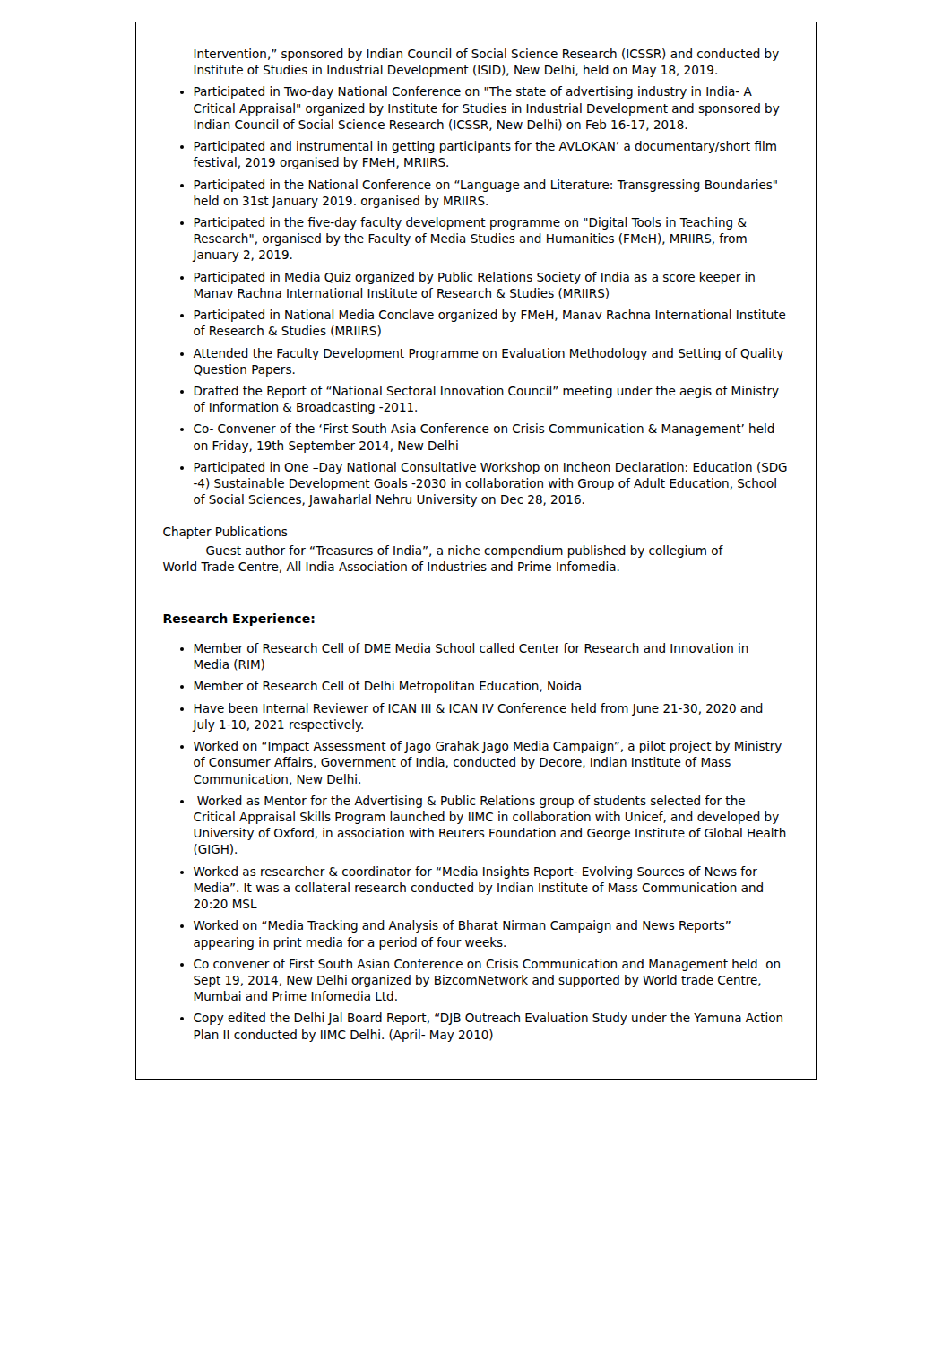Intervention,” sponsored by Indian Council of Social Science Research (ICSSR) and conducted by Institute of Studies in Industrial Development (ISID), New Delhi, held on May 18, 2019.
Participated in Two-day National Conference on "The state of advertising industry in India- A Critical Appraisal" organized by Institute for Studies in Industrial Development and sponsored by Indian Council of Social Science Research (ICSSR, New Delhi) on Feb 16-17, 2018.
Participated and instrumental in getting participants for the AVLOKAN’ a documentary/short film festival, 2019 organised by FMeH, MRIIRS.
Participated in the National Conference on “Language and Literature: Transgressing Boundaries" held on 31st January 2019. organised by MRIIRS.
Participated in the five-day faculty development programme on "Digital Tools in Teaching & Research", organised by the Faculty of Media Studies and Humanities (FMeH), MRIIRS, from January 2, 2019.
Participated in Media Quiz organized by Public Relations Society of India as a score keeper in Manav Rachna International Institute of Research & Studies (MRIIRS)
Participated in National Media Conclave organized by FMeH, Manav Rachna International Institute of Research & Studies (MRIIRS)
Attended the Faculty Development Programme on Evaluation Methodology and Setting of Quality Question Papers.
Drafted the Report of “National Sectoral Innovation Council” meeting under the aegis of Ministry of Information & Broadcasting -2011.
Co- Convener of the ‘First South Asia Conference on Crisis Communication & Management’ held on Friday, 19th September 2014, New Delhi
Participated in One –Day National Consultative Workshop on Incheon Declaration: Education (SDG -4) Sustainable Development Goals -2030 in collaboration with Group of Adult Education, School of Social Sciences, Jawaharlal Nehru University on Dec 28, 2016.
Chapter Publications
Guest author for “Treasures of India”, a niche compendium published by collegium of
World Trade Centre, All India Association of Industries and Prime Infomedia.
Research Experience:
Member of Research Cell of DME Media School called Center for Research and Innovation in Media (RIM)
Member of Research Cell of Delhi Metropolitan Education, Noida
Have been Internal Reviewer of ICAN III & ICAN IV Conference held from June 21-30, 2020 and July 1-10, 2021 respectively.
Worked on “Impact Assessment of Jago Grahak Jago Media Campaign”, a pilot project by Ministry of Consumer Affairs, Government of India, conducted by Decore, Indian Institute of Mass Communication, New Delhi.
Worked as Mentor for the Advertising & Public Relations group of students selected for the Critical Appraisal Skills Program launched by IIMC in collaboration with Unicef, and developed by University of Oxford, in association with Reuters Foundation and George Institute of Global Health (GIGH).
Worked as researcher & coordinator for “Media Insights Report- Evolving Sources of News for Media”. It was a collateral research conducted by Indian Institute of Mass Communication and 20:20 MSL
Worked on “Media Tracking and Analysis of Bharat Nirman Campaign and News Reports” appearing in print media for a period of four weeks.
Co convener of First South Asian Conference on Crisis Communication and Management held on Sept 19, 2014, New Delhi organized by BizcomNetwork and supported by World trade Centre, Mumbai and Prime Infomedia Ltd.
Copy edited the Delhi Jal Board Report, “DJB Outreach Evaluation Study under the Yamuna Action Plan II conducted by IIMC Delhi. (April- May 2010)